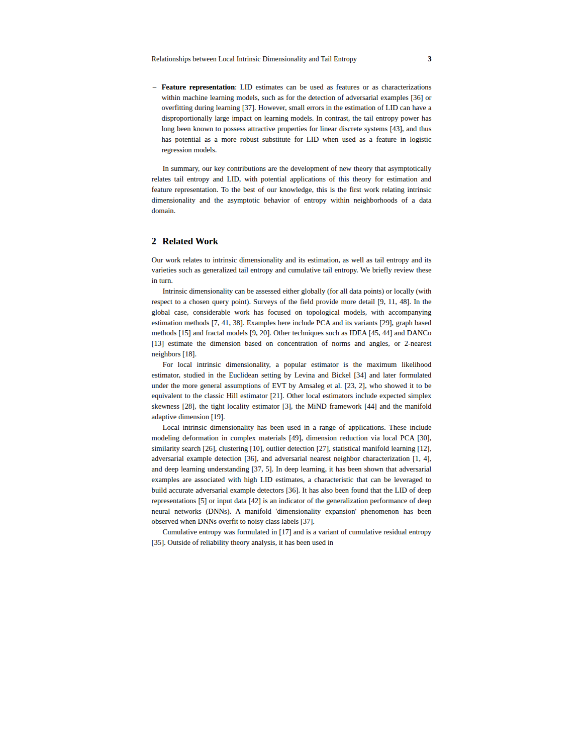Relationships between Local Intrinsic Dimensionality and Tail Entropy 3
Feature representation: LID estimates can be used as features or as characterizations within machine learning models, such as for the detection of adversarial examples [36] or overfitting during learning [37]. However, small errors in the estimation of LID can have a disproportionally large impact on learning models. In contrast, the tail entropy power has long been known to possess attractive properties for linear discrete systems [43], and thus has potential as a more robust substitute for LID when used as a feature in logistic regression models.
In summary, our key contributions are the development of new theory that asymptotically relates tail entropy and LID, with potential applications of this theory for estimation and feature representation. To the best of our knowledge, this is the first work relating intrinsic dimensionality and the asymptotic behavior of entropy within neighborhoods of a data domain.
2 Related Work
Our work relates to intrinsic dimensionality and its estimation, as well as tail entropy and its varieties such as generalized tail entropy and cumulative tail entropy. We briefly review these in turn.
Intrinsic dimensionality can be assessed either globally (for all data points) or locally (with respect to a chosen query point). Surveys of the field provide more detail [9, 11, 48]. In the global case, considerable work has focused on topological models, with accompanying estimation methods [7, 41, 38]. Examples here include PCA and its variants [29], graph based methods [15] and fractal models [9, 20]. Other techniques such as IDEA [45, 44] and DANCo [13] estimate the dimension based on concentration of norms and angles, or 2-nearest neighbors [18].
For local intrinsic dimensionality, a popular estimator is the maximum likelihood estimator, studied in the Euclidean setting by Levina and Bickel [34] and later formulated under the more general assumptions of EVT by Amsaleg et al. [23, 2], who showed it to be equivalent to the classic Hill estimator [21]. Other local estimators include expected simplex skewness [28], the tight locality estimator [3], the MiND framework [44] and the manifold adaptive dimension [19].
Local intrinsic dimensionality has been used in a range of applications. These include modeling deformation in complex materials [49], dimension reduction via local PCA [30], similarity search [26], clustering [10], outlier detection [27], statistical manifold learning [12], adversarial example detection [36], and adversarial nearest neighbor characterization [1, 4], and deep learning understanding [37, 5]. In deep learning, it has been shown that adversarial examples are associated with high LID estimates, a characteristic that can be leveraged to build accurate adversarial example detectors [36]. It has also been found that the LID of deep representations [5] or input data [42] is an indicator of the generalization performance of deep neural networks (DNNs). A manifold 'dimensionality expansion' phenomenon has been observed when DNNs overfit to noisy class labels [37].
Cumulative entropy was formulated in [17] and is a variant of cumulative residual entropy [35]. Outside of reliability theory analysis, it has been used in